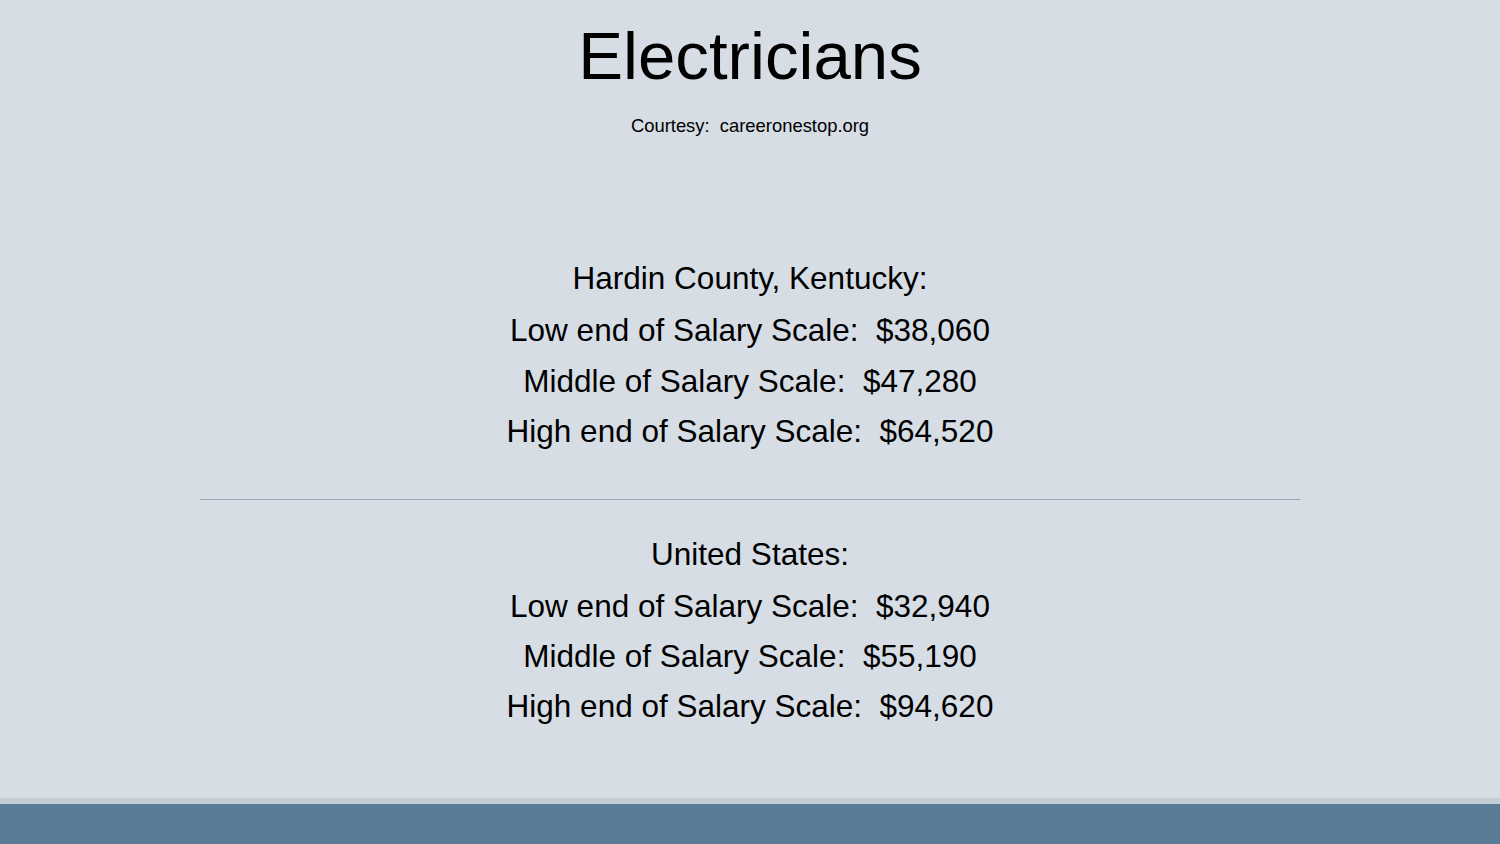Electricians
Courtesy: careeronestop.org
Hardin County, Kentucky:
Low end of Salary Scale: $38,060
Middle of Salary Scale: $47,280
High end of Salary Scale: $64,520
United States:
Low end of Salary Scale: $32,940
Middle of Salary Scale: $55,190
High end of Salary Scale: $94,620